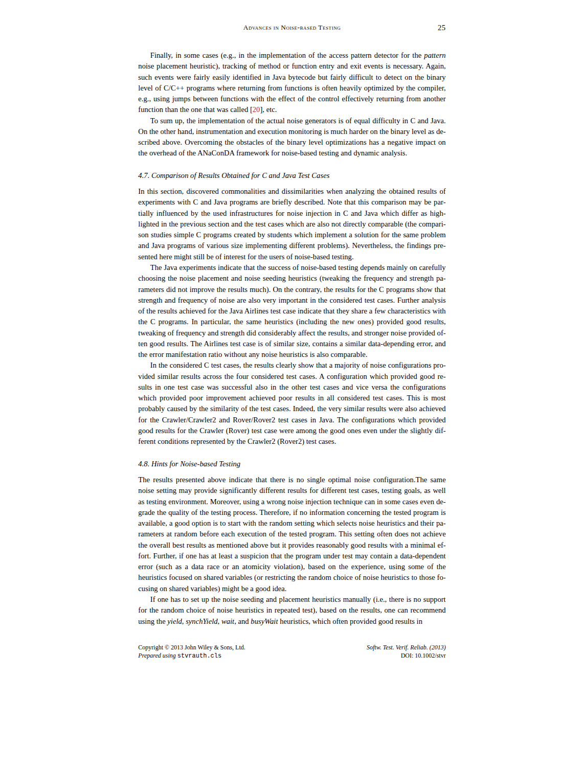Advances in Noise-based Testing 25
Finally, in some cases (e.g., in the implementation of the access pattern detector for the pattern noise placement heuristic), tracking of method or function entry and exit events is necessary. Again, such events were fairly easily identified in Java bytecode but fairly difficult to detect on the binary level of C/C++ programs where returning from functions is often heavily optimized by the compiler, e.g., using jumps between functions with the effect of the control effectively returning from another function than the one that was called [20], etc.
To sum up, the implementation of the actual noise generators is of equal difficulty in C and Java. On the other hand, instrumentation and execution monitoring is much harder on the binary level as described above. Overcoming the obstacles of the binary level optimizations has a negative impact on the overhead of the ANaConDA framework for noise-based testing and dynamic analysis.
4.7. Comparison of Results Obtained for C and Java Test Cases
In this section, discovered commonalities and dissimilarities when analyzing the obtained results of experiments with C and Java programs are briefly described. Note that this comparison may be partially influenced by the used infrastructures for noise injection in C and Java which differ as highlighted in the previous section and the test cases which are also not directly comparable (the comparison studies simple C programs created by students which implement a solution for the same problem and Java programs of various size implementing different problems). Nevertheless, the findings presented here might still be of interest for the users of noise-based testing.
The Java experiments indicate that the success of noise-based testing depends mainly on carefully choosing the noise placement and noise seeding heuristics (tweaking the frequency and strength parameters did not improve the results much). On the contrary, the results for the C programs show that strength and frequency of noise are also very important in the considered test cases. Further analysis of the results achieved for the Java Airlines test case indicate that they share a few characteristics with the C programs. In particular, the same heuristics (including the new ones) provided good results, tweaking of frequency and strength did considerably affect the results, and stronger noise provided often good results. The Airlines test case is of similar size, contains a similar data-depending error, and the error manifestation ratio without any noise heuristics is also comparable.
In the considered C test cases, the results clearly show that a majority of noise configurations provided similar results across the four considered test cases. A configuration which provided good results in one test case was successful also in the other test cases and vice versa the configurations which provided poor improvement achieved poor results in all considered test cases. This is most probably caused by the similarity of the test cases. Indeed, the very similar results were also achieved for the Crawler/Crawler2 and Rover/Rover2 test cases in Java. The configurations which provided good results for the Crawler (Rover) test case were among the good ones even under the slightly different conditions represented by the Crawler2 (Rover2) test cases.
4.8. Hints for Noise-based Testing
The results presented above indicate that there is no single optimal noise configuration.The same noise setting may provide significantly different results for different test cases, testing goals, as well as testing environment. Moreover, using a wrong noise injection technique can in some cases even degrade the quality of the testing process. Therefore, if no information concerning the tested program is available, a good option is to start with the random setting which selects noise heuristics and their parameters at random before each execution of the tested program. This setting often does not achieve the overall best results as mentioned above but it provides reasonably good results with a minimal effort. Further, if one has at least a suspicion that the program under test may contain a data-dependent error (such as a data race or an atomicity violation), based on the experience, using some of the heuristics focused on shared variables (or restricting the random choice of noise heuristics to those focusing on shared variables) might be a good idea.
If one has to set up the noise seeding and placement heuristics manually (i.e., there is no support for the random choice of noise heuristics in repeated test), based on the results, one can recommend using the yield, synchYield, wait, and busyWait heuristics, which often provided good results in
Copyright © 2013 John Wiley & Sons, Ltd.
Prepared using stvrauth.cls
Softw. Test. Verif. Reliab. (2013)
DOI: 10.1002/stvr